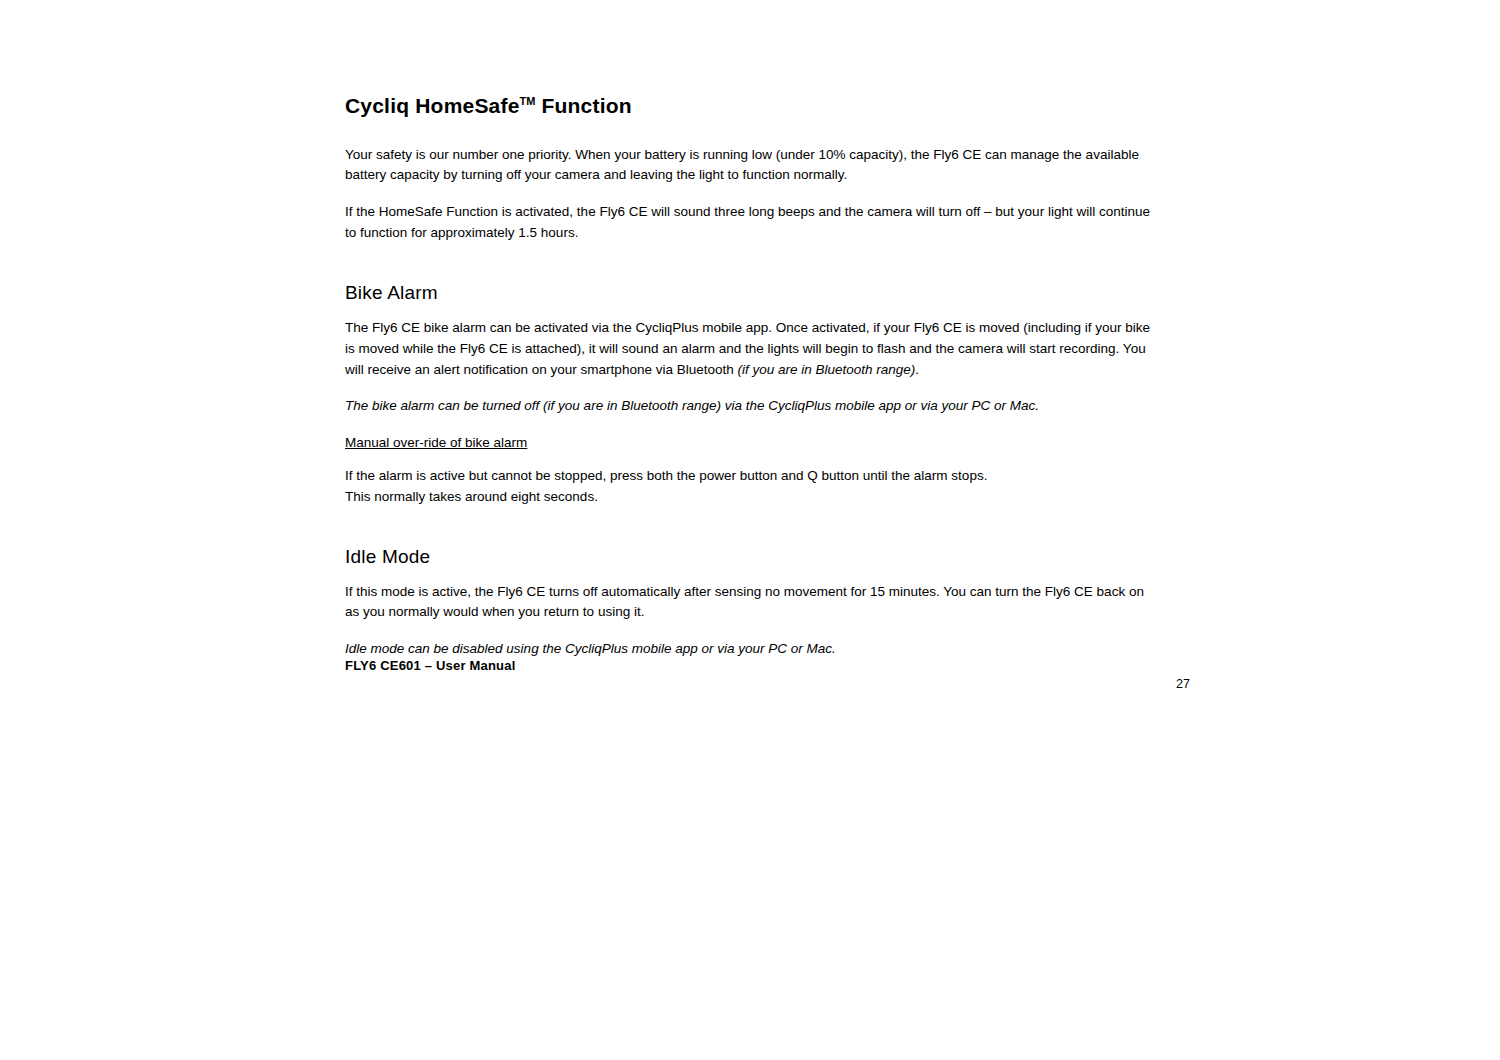Cycliq HomeSafeTM Function
Your safety is our number one priority. When your battery is running low (under 10% capacity), the Fly6 CE can manage the available battery capacity by turning off your camera and leaving the light to function normally.
If the HomeSafe Function is activated, the Fly6 CE will sound three long beeps and the camera will turn off – but your light will continue to function for approximately 1.5 hours.
Bike Alarm
The Fly6 CE bike alarm can be activated via the CycliqPlus mobile app. Once activated, if your Fly6 CE is moved (including if your bike is moved while the Fly6 CE is attached), it will sound an alarm and the lights will begin to flash and the camera will start recording. You will receive an alert notification on your smartphone via Bluetooth (if you are in Bluetooth range).
The bike alarm can be turned off (if you are in Bluetooth range) via the CycliqPlus mobile app or via your PC or Mac.
Manual over-ride of bike alarm
If the alarm is active but cannot be stopped, press both the power button and Q button until the alarm stops.
This normally takes around eight seconds.
Idle Mode
If this mode is active, the Fly6 CE turns off automatically after sensing no movement for 15 minutes. You can turn the Fly6 CE back on as you normally would when you return to using it.
Idle mode can be disabled using the CycliqPlus mobile app or via your PC or Mac.
FLY6 CE601 – User Manual
27